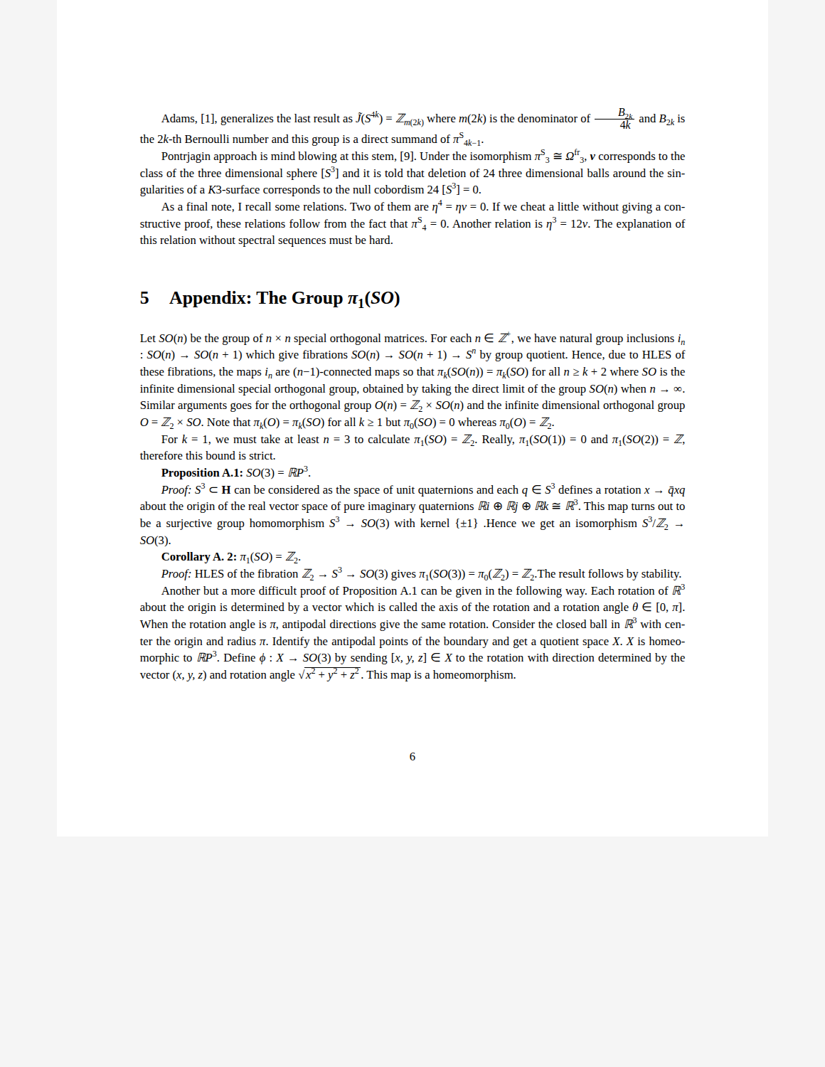Adams, [1], generalizes the last result as J̃(S4k) = ℤm(2k) where m(2k) is the denominator of B2k 4k and B2k is the 2k-th Bernoulli number and this group is a direct summand of πS4k−1.
Pontrjagin approach is mind blowing at this stem, [9]. Under the isomorphism πS3 ≅ Ωfr3, ν corresponds to the class of the three dimensional sphere [S3] and it is told that deletion of 24 three dimensional balls around the singularities of a K3-surface corresponds to the null cobordism 24 [S3] = 0.
As a final note, I recall some relations. Two of them are η4 = ην = 0. If we cheat a little without giving a constructive proof, these relations follow from the fact that πS4 = 0. Another relation is η3 = 12ν. The explanation of this relation without spectral sequences must be hard.
5 Appendix: The Group π1(SO)
Let SO(n) be the group of n × n special orthogonal matrices. For each n ∈ ℤ+, we have natural group inclusions in : SO(n) → SO(n + 1) which give fibrations SO(n) → SO(n + 1) → Sn by group quotient. Hence, due to HLES of these fibrations, the maps in are (n−1)-connected maps so that πk(SO(n)) = πk(SO) for all n ≥ k + 2 where SO is the infinite dimensional special orthogonal group, obtained by taking the direct limit of the group SO(n) when n → ∞. Similar arguments goes for the orthogonal group O(n) = ℤ2 × SO(n) and the infinite dimensional orthogonal group O = ℤ2 × SO. Note that πk(O) = πk(SO) for all k ≥ 1 but π0(SO) = 0 whereas π0(O) = ℤ2.
For k = 1, we must take at least n = 3 to calculate π1(SO) = ℤ2. Really, π1(SO(1)) = 0 and π1(SO(2)) = ℤ, therefore this bound is strict.
Proposition A.1: SO(3) = ℝP3.
Proof: S3 ⊂ H can be considered as the space of unit quaternions and each q ∈ S3 defines a rotation x → q̄xq about the origin of the real vector space of pure imaginary quaternions ℝi ⊕ ℝj ⊕ ℝk ≅ ℝ3. This map turns out to be a surjective group homomorphism S3 → SO(3) with kernel {±1} .Hence we get an isomorphism S3/ℤ2 → SO(3).
Corollary A. 2: π1(SO) = ℤ2.
Proof: HLES of the fibration ℤ2 → S3 → SO(3) gives π1(SO(3)) = π0(ℤ2) = ℤ2.The result follows by stability.
Another but a more difficult proof of Proposition A.1 can be given in the following way. Each rotation of ℝ3 about the origin is determined by a vector which is called the axis of the rotation and a rotation angle θ ∈ [0, π]. When the rotation angle is π, antipodal directions give the same rotation. Consider the closed ball in ℝ3 with center the origin and radius π. Identify the antipodal points of the boundary and get a quotient space X. X is homeomorphic to ℝP3. Define ϕ : X → SO(3) by sending [x, y, z] ∈ X to the rotation with direction determined by the vector (x, y, z) and rotation angle √x2 + y2 + z2. This map is a homeomorphism.
6